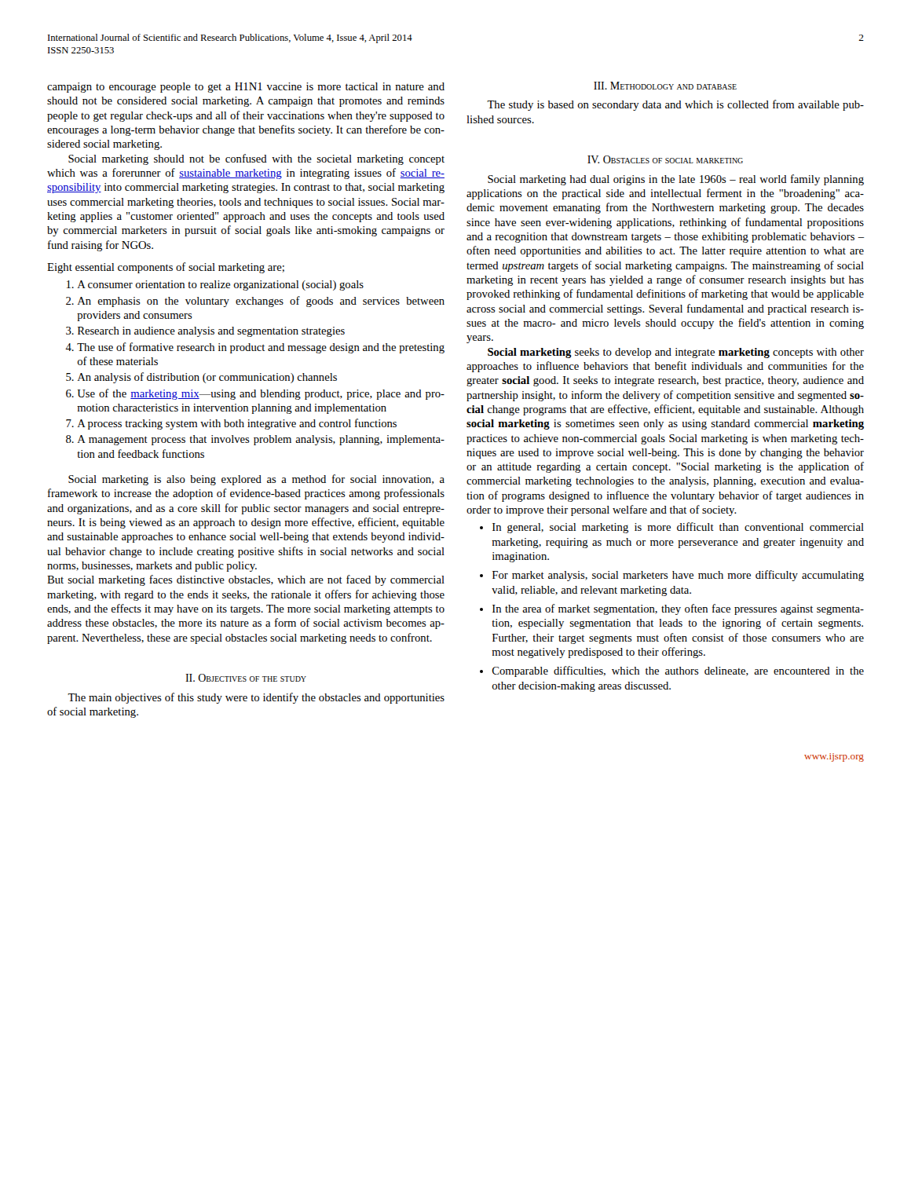International Journal of Scientific and Research Publications, Volume 4, Issue 4, April 2014
ISSN 2250-3153
2
campaign to encourage people to get a H1N1 vaccine is more tactical in nature and should not be considered social marketing. A campaign that promotes and reminds people to get regular check-ups and all of their vaccinations when they're supposed to encourages a long-term behavior change that benefits society. It can therefore be considered social marketing.
Social marketing should not be confused with the societal marketing concept which was a forerunner of sustainable marketing in integrating issues of social responsibility into commercial marketing strategies. In contrast to that, social marketing uses commercial marketing theories, tools and techniques to social issues. Social marketing applies a "customer oriented" approach and uses the concepts and tools used by commercial marketers in pursuit of social goals like anti-smoking campaigns or fund raising for NGOs.
Eight essential components of social marketing are;
A consumer orientation to realize organizational (social) goals
An emphasis on the voluntary exchanges of goods and services between providers and consumers
Research in audience analysis and segmentation strategies
The use of formative research in product and message design and the pretesting of these materials
An analysis of distribution (or communication) channels
Use of the marketing mix—using and blending product, price, place and promotion characteristics in intervention planning and implementation
A process tracking system with both integrative and control functions
A management process that involves problem analysis, planning, implementation and feedback functions
Social marketing is also being explored as a method for social innovation, a framework to increase the adoption of evidence-based practices among professionals and organizations, and as a core skill for public sector managers and social entrepreneurs. It is being viewed as an approach to design more effective, efficient, equitable and sustainable approaches to enhance social well-being that extends beyond individual behavior change to include creating positive shifts in social networks and social norms, businesses, markets and public policy.
But social marketing faces distinctive obstacles, which are not faced by commercial marketing, with regard to the ends it seeks, the rationale it offers for achieving those ends, and the effects it may have on its targets. The more social marketing attempts to address these obstacles, the more its nature as a form of social activism becomes apparent. Nevertheless, these are special obstacles social marketing needs to confront.
II. Objectives of the study
The main objectives of this study were to identify the obstacles and opportunities of social marketing.
III. Methodology and database
The study is based on secondary data and which is collected from available published sources.
IV. Obstacles of social marketing
Social marketing had dual origins in the late 1960s – real world family planning applications on the practical side and intellectual ferment in the "broadening" academic movement emanating from the Northwestern marketing group. The decades since have seen ever-widening applications, rethinking of fundamental propositions and a recognition that downstream targets – those exhibiting problematic behaviors – often need opportunities and abilities to act. The latter require attention to what are termed upstream targets of social marketing campaigns. The mainstreaming of social marketing in recent years has yielded a range of consumer research insights but has provoked rethinking of fundamental definitions of marketing that would be applicable across social and commercial settings. Several fundamental and practical research issues at the macro- and micro levels should occupy the field's attention in coming years.
Social marketing seeks to develop and integrate marketing concepts with other approaches to influence behaviors that benefit individuals and communities for the greater social good. It seeks to integrate research, best practice, theory, audience and partnership insight, to inform the delivery of competition sensitive and segmented social change programs that are effective, efficient, equitable and sustainable. Although social marketing is sometimes seen only as using standard commercial marketing practices to achieve non-commercial goals Social marketing is when marketing techniques are used to improve social well-being. This is done by changing the behavior or an attitude regarding a certain concept. "Social marketing is the application of commercial marketing technologies to the analysis, planning, execution and evaluation of programs designed to influence the voluntary behavior of target audiences in order to improve their personal welfare and that of society.
In general, social marketing is more difficult than conventional commercial marketing, requiring as much or more perseverance and greater ingenuity and imagination.
For market analysis, social marketers have much more difficulty accumulating valid, reliable, and relevant marketing data.
In the area of market segmentation, they often face pressures against segmentation, especially segmentation that leads to the ignoring of certain segments. Further, their target segments must often consist of those consumers who are most negatively predisposed to their offerings.
Comparable difficulties, which the authors delineate, are encountered in the other decision-making areas discussed.
www.ijsrp.org